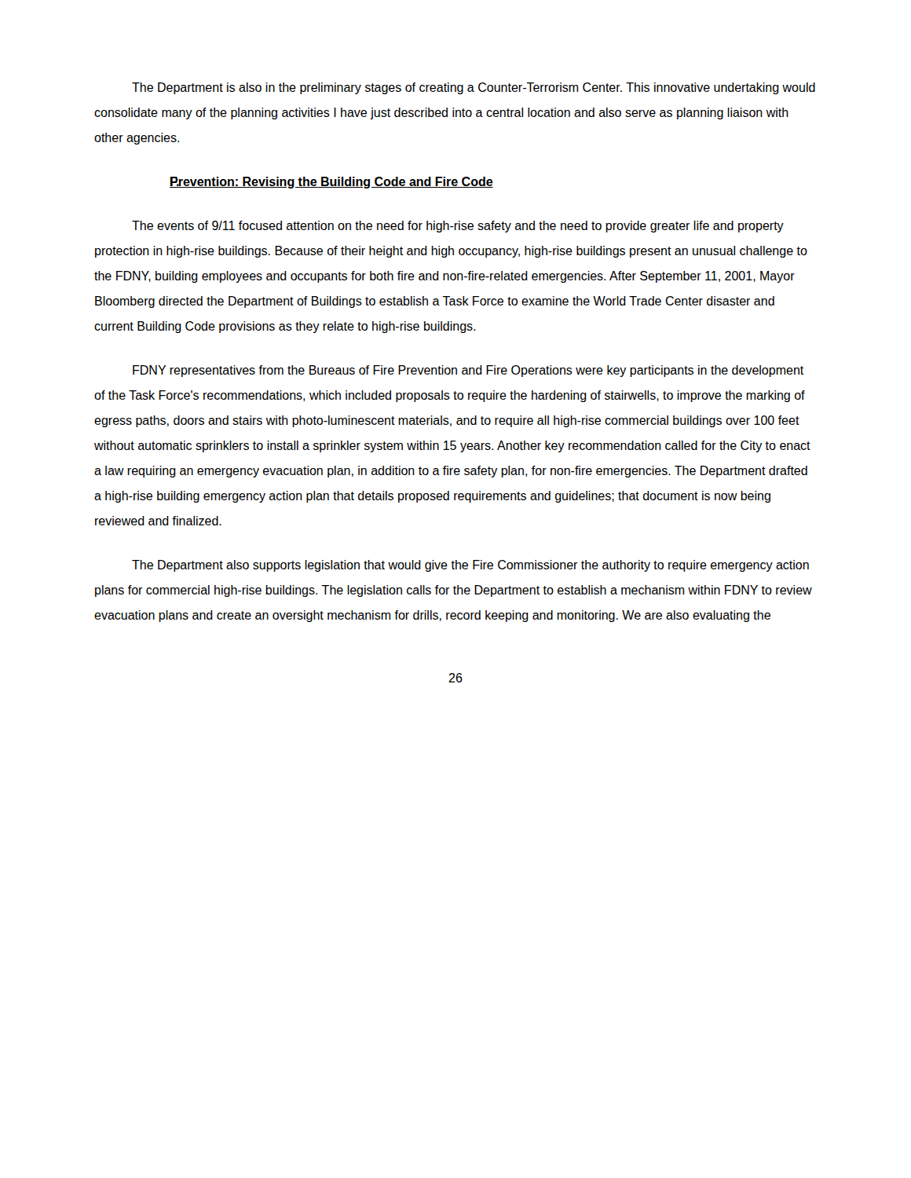The Department is also in the preliminary stages of creating a Counter-Terrorism Center. This innovative undertaking would consolidate many of the planning activities I have just described into a central location and also serve as planning liaison with other agencies.
F. Prevention: Revising the Building Code and Fire Code
The events of 9/11 focused attention on the need for high-rise safety and the need to provide greater life and property protection in high-rise buildings. Because of their height and high occupancy, high-rise buildings present an unusual challenge to the FDNY, building employees and occupants for both fire and non-fire-related emergencies. After September 11, 2001, Mayor Bloomberg directed the Department of Buildings to establish a Task Force to examine the World Trade Center disaster and current Building Code provisions as they relate to high-rise buildings.
FDNY representatives from the Bureaus of Fire Prevention and Fire Operations were key participants in the development of the Task Force's recommendations, which included proposals to require the hardening of stairwells, to improve the marking of egress paths, doors and stairs with photo-luminescent materials, and to require all high-rise commercial buildings over 100 feet without automatic sprinklers to install a sprinkler system within 15 years. Another key recommendation called for the City to enact a law requiring an emergency evacuation plan, in addition to a fire safety plan, for non-fire emergencies. The Department drafted a high-rise building emergency action plan that details proposed requirements and guidelines; that document is now being reviewed and finalized.
The Department also supports legislation that would give the Fire Commissioner the authority to require emergency action plans for commercial high-rise buildings. The legislation calls for the Department to establish a mechanism within FDNY to review evacuation plans and create an oversight mechanism for drills, record keeping and monitoring. We are also evaluating the
26